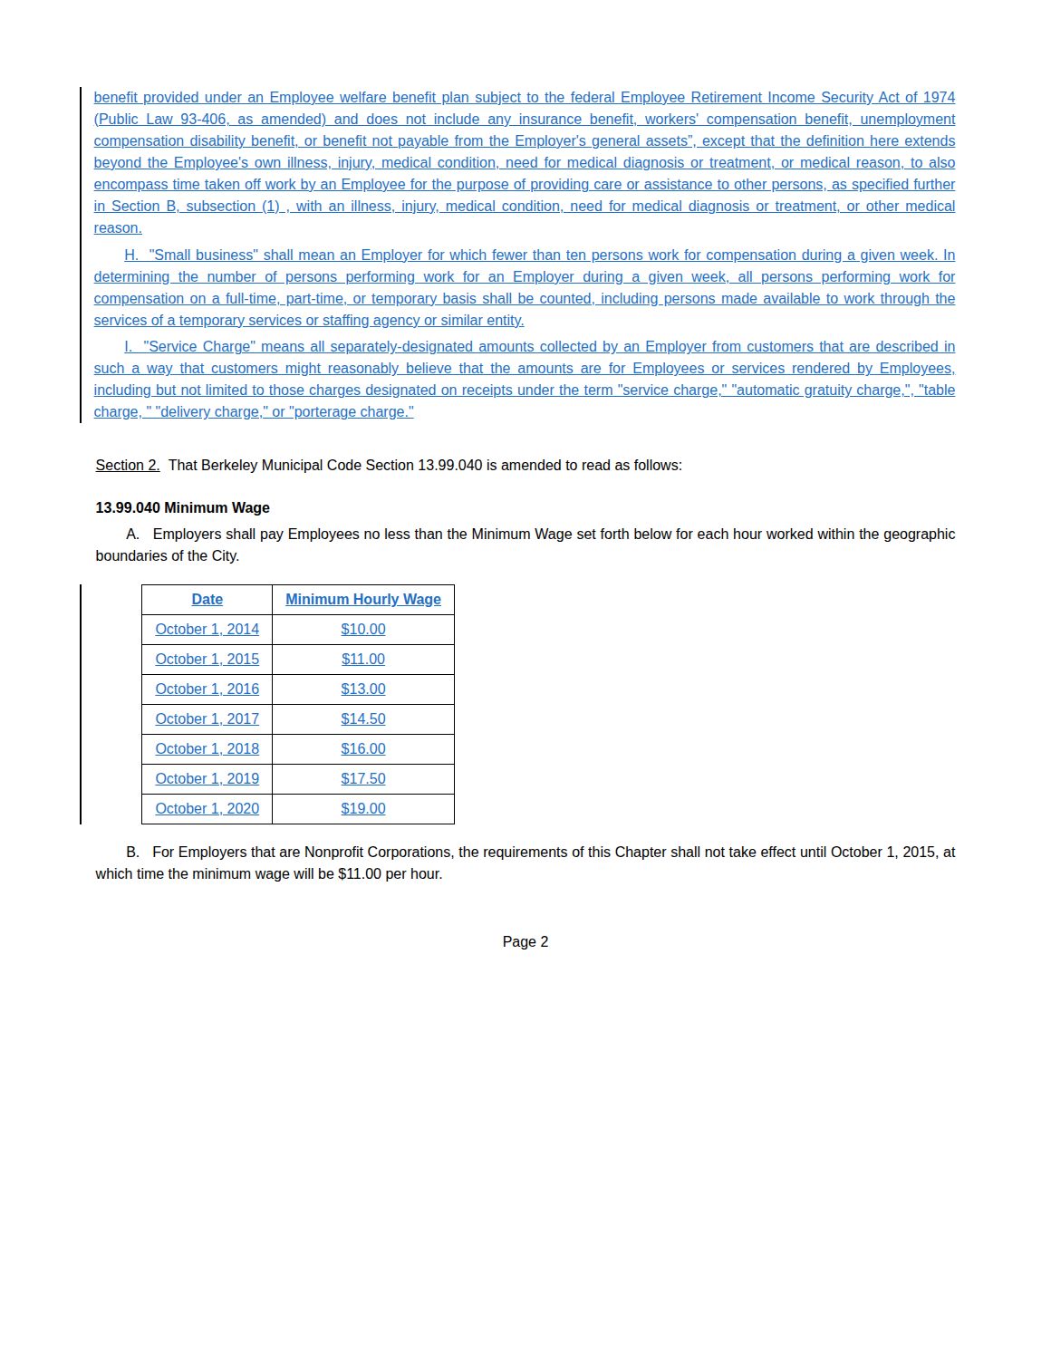benefit provided under an Employee welfare benefit plan subject to the federal Employee Retirement Income Security Act of 1974 (Public Law 93-406, as amended) and does not include any insurance benefit, workers' compensation benefit, unemployment compensation disability benefit, or benefit not payable from the Employer's general assets”, except that the definition here extends beyond the Employee's own illness, injury, medical condition, need for medical diagnosis or treatment, or medical reason, to also encompass time taken off work by an Employee for the purpose of providing care or assistance to other persons, as specified further in Section B, subsection (1) , with an illness, injury, medical condition, need for medical diagnosis or treatment, or other medical reason.
H. "Small business" shall mean an Employer for which fewer than ten persons work for compensation during a given week. In determining the number of persons performing work for an Employer during a given week, all persons performing work for compensation on a full-time, part-time, or temporary basis shall be counted, including persons made available to work through the services of a temporary services or staffing agency or similar entity.
I. "Service Charge" means all separately-designated amounts collected by an Employer from customers that are described in such a way that customers might reasonably believe that the amounts are for Employees or services rendered by Employees, including but not limited to those charges designated on receipts under the term "service charge," "automatic gratuity charge,", "table charge, " "delivery charge," or "porterage charge."
Section 2. That Berkeley Municipal Code Section 13.99.040 is amended to read as follows:
13.99.040 Minimum Wage
A. Employers shall pay Employees no less than the Minimum Wage set forth below for each hour worked within the geographic boundaries of the City.
| Date | Minimum Hourly Wage |
| --- | --- |
| October 1, 2014 | $10.00 |
| October 1, 2015 | $11.00 |
| October 1, 2016 | $13.00 |
| October 1, 2017 | $14.50 |
| October 1, 2018 | $16.00 |
| October 1, 2019 | $17.50 |
| October 1, 2020 | $19.00 |
B. For Employers that are Nonprofit Corporations, the requirements of this Chapter shall not take effect until October 1, 2015, at which time the minimum wage will be $11.00 per hour.
Page 2